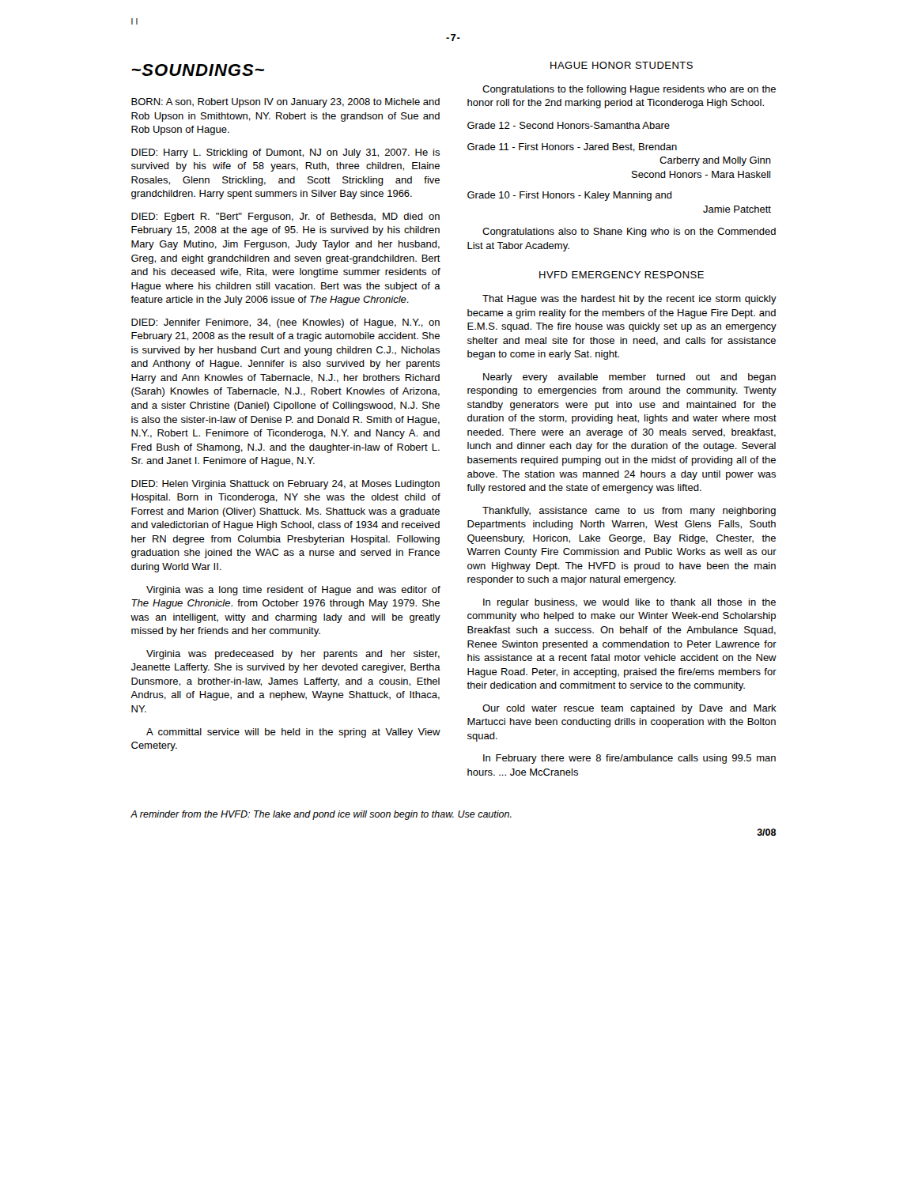ǀ ǀ
-7-
~SOUNDINGS~
BORN: A son, Robert Upson IV on January 23, 2008 to Michele and Rob Upson in Smithtown, NY. Robert is the grandson of Sue and Rob Upson of Hague.
DIED: Harry L. Strickling of Dumont, NJ on July 31, 2007. He is survived by his wife of 58 years, Ruth, three children, Elaine Rosales, Glenn Strickling, and Scott Strickling and five grandchildren. Harry spent summers in Silver Bay since 1966.
DIED: Egbert R. "Bert" Ferguson, Jr. of Bethesda, MD died on February 15, 2008 at the age of 95. He is survived by his children Mary Gay Mutino, Jim Ferguson, Judy Taylor and her husband, Greg, and eight grandchildren and seven great-grandchildren. Bert and his deceased wife, Rita, were longtime summer residents of Hague where his children still vacation. Bert was the subject of a feature article in the July 2006 issue of The Hague Chronicle.
DIED: Jennifer Fenimore, 34, (nee Knowles) of Hague, N.Y., on February 21, 2008 as the result of a tragic automobile accident. She is survived by her husband Curt and young children C.J., Nicholas and Anthony of Hague. Jennifer is also survived by her parents Harry and Ann Knowles of Tabernacle, N.J., her brothers Richard (Sarah) Knowles of Tabernacle, N.J., Robert Knowles of Arizona, and a sister Christine (Daniel) Cipollone of Collingswood, N.J. She is also the sister-in-law of Denise P. and Donald R. Smith of Hague, N.Y., Robert L. Fenimore of Ticonderoga, N.Y. and Nancy A. and Fred Bush of Shamong, N.J. and the daughter-in-law of Robert L. Sr. and Janet I. Fenimore of Hague, N.Y.
DIED: Helen Virginia Shattuck on February 24, at Moses Ludington Hospital. Born in Ticonderoga, NY she was the oldest child of Forrest and Marion (Oliver) Shattuck. Ms. Shattuck was a graduate and valedictorian of Hague High School, class of 1934 and received her RN degree from Columbia Presbyterian Hospital. Following graduation she joined the WAC as a nurse and served in France during World War II.
Virginia was a long time resident of Hague and was editor of The Hague Chronicle. from October 1976 through May 1979. She was an intelligent, witty and charming lady and will be greatly missed by her friends and her community.
Virginia was predeceased by her parents and her sister, Jeanette Lafferty. She is survived by her devoted caregiver, Bertha Dunsmore, a brother-in-law, James Lafferty, and a cousin, Ethel Andrus, all of Hague, and a nephew, Wayne Shattuck, of Ithaca, NY.
A committal service will be held in the spring at Valley View Cemetery.
HAGUE HONOR STUDENTS
Congratulations to the following Hague residents who are on the honor roll for the 2nd marking period at Ticonderoga High School.
Grade 12 - Second Honors-Samantha Abare
Grade 11 - First Honors - Jared Best, Brendan
Carberry and Molly Ginn Second Honors - Mara Haskell
Grade 10 - First Honors - Kaley Manning and
Jamie Patchett
Congratulations also to Shane King who is on the Commended List at Tabor Academy.
HVFD EMERGENCY RESPONSE
That Hague was the hardest hit by the recent ice storm quickly became a grim reality for the members of the Hague Fire Dept. and E.M.S. squad. The fire house was quickly set up as an emergency shelter and meal site for those in need, and calls for assistance began to come in early Sat. night.
Nearly every available member turned out and began responding to emergencies from around the community. Twenty standby generators were put into use and maintained for the duration of the storm, providing heat, lights and water where most needed. There were an average of 30 meals served, breakfast, lunch and dinner each day for the duration of the outage. Several basements required pumping out in the midst of providing all of the above. The station was manned 24 hours a day until power was fully restored and the state of emergency was lifted.
Thankfully, assistance came to us from many neighboring Departments including North Warren, West Glens Falls, South Queensbury, Horicon, Lake George, Bay Ridge, Chester, the Warren County Fire Commission and Public Works as well as our own Highway Dept. The HVFD is proud to have been the main responder to such a major natural emergency.
In regular business, we would like to thank all those in the community who helped to make our Winter Week-end Scholarship Breakfast such a success. On behalf of the Ambulance Squad, Renee Swinton presented a commendation to Peter Lawrence for his assistance at a recent fatal motor vehicle accident on the New Hague Road. Peter, in accepting, praised the fire/ems members for their dedication and commitment to service to the community.
Our cold water rescue team captained by Dave and Mark Martucci have been conducting drills in cooperation with the Bolton squad.
In February there were 8 fire/ambulance calls using 99.5 man hours. ... Joe McCranels
A reminder from the HVFD: The lake and pond ice will soon begin to thaw. Use caution.
3/08